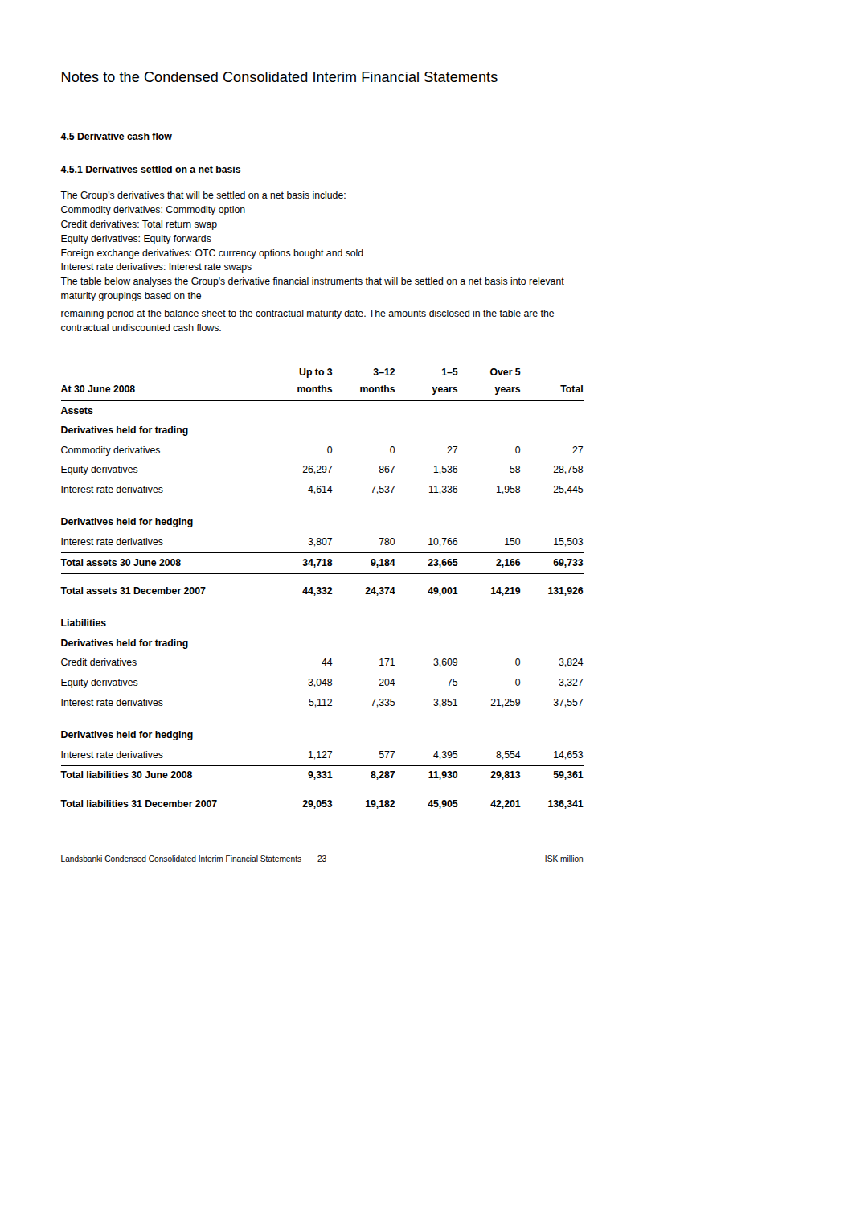Notes to the Condensed Consolidated Interim Financial Statements
4.5 Derivative cash flow
4.5.1 Derivatives settled on a net basis
The Group's derivatives that will be settled on a net basis include:
Commodity derivatives: Commodity option
Credit derivatives: Total return swap
Equity derivatives: Equity forwards
Foreign exchange derivatives: OTC currency options bought and sold
Interest rate derivatives: Interest rate swaps
The table below analyses the Group's derivative financial instruments that will be settled on a net basis into relevant maturity groupings based on the
remaining period at the balance sheet to the contractual maturity date. The amounts disclosed in the table are the contractual undiscounted cash flows.
| | Up to 3 | 3–12 | 1–5 | Over 5 | |
| --- | --- | --- | --- | --- | --- |
| At 30 June 2008 | months | months | years | years | Total |
| Assets | | | | | |
| Derivatives held for trading | | | | | |
| Commodity derivatives | 0 | 0 | 27 | 0 | 27 |
| Equity derivatives | 26,297 | 867 | 1,536 | 58 | 28,758 |
| Interest rate derivatives | 4,614 | 7,537 | 11,336 | 1,958 | 25,445 |
| Derivatives held for hedging | | | | | |
| Interest rate derivatives | 3,807 | 780 | 10,766 | 150 | 15,503 |
| Total assets 30 June 2008 | 34,718 | 9,184 | 23,665 | 2,166 | 69,733 |
| Total assets 31 December 2007 | 44,332 | 24,374 | 49,001 | 14,219 | 131,926 |
| Liabilities | | | | | |
| Derivatives held for trading | | | | | |
| Credit derivatives | 44 | 171 | 3,609 | 0 | 3,824 |
| Equity derivatives | 3,048 | 204 | 75 | 0 | 3,327 |
| Interest rate derivatives | 5,112 | 7,335 | 3,851 | 21,259 | 37,557 |
| Derivatives held for hedging | | | | | |
| Interest rate derivatives | 1,127 | 577 | 4,395 | 8,554 | 14,653 |
| Total liabilities 30 June 2008 | 9,331 | 8,287 | 11,930 | 29,813 | 59,361 |
| Total liabilities 31 December 2007 | 29,053 | 19,182 | 45,905 | 42,201 | 136,341 |
Landsbanki Condensed Consolidated Interim Financial Statements 23 ISK million